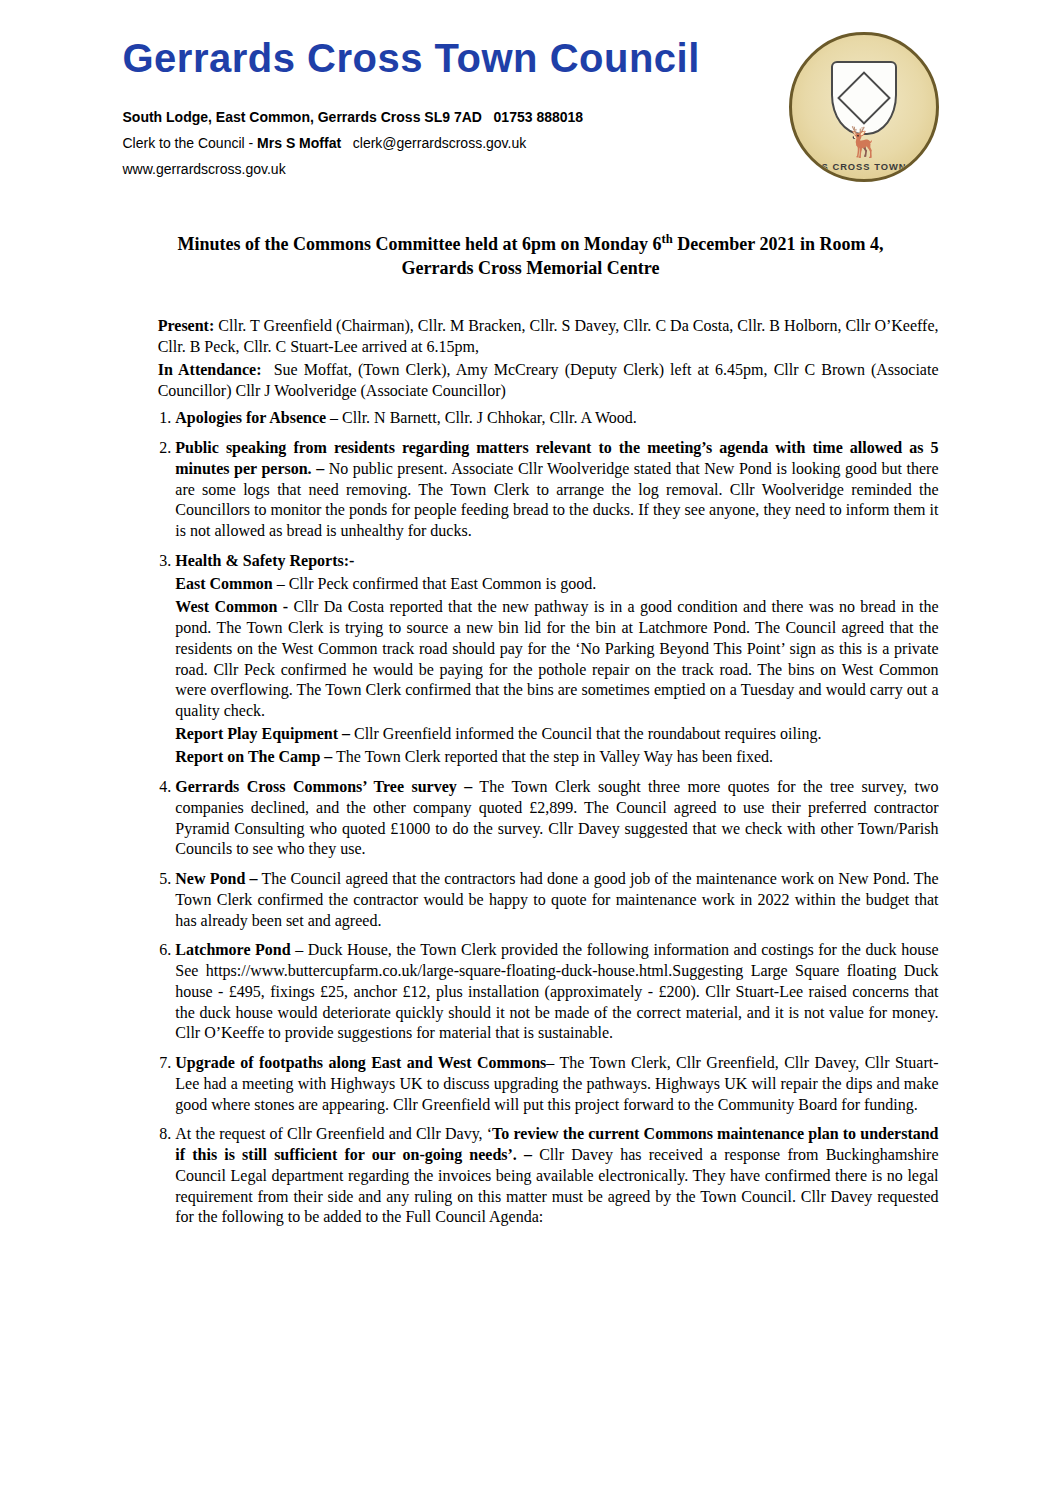Gerrards Cross Town Council
South Lodge, East Common, Gerrards Cross SL9 7AD 01753 888018
Clerk to the Council - Mrs S Moffat clerk@gerrardscross.gov.uk
www.gerrardscross.gov.uk
🦌
GERRARDS CROSS TOWN COUNCIL
Minutes of the Commons Committee held at 6pm on Monday 6th December 2021 in Room 4,
Gerrards Cross Memorial Centre
Present: Cllr. T Greenfield (Chairman), Cllr. M Bracken, Cllr. S Davey, Cllr. C Da Costa, Cllr. B Holborn, Cllr O’Keeffe, Cllr. B Peck, Cllr. C Stuart-Lee arrived at 6.15pm,
In Attendance: Sue Moffat, (Town Clerk), Amy McCreary (Deputy Clerk) left at 6.45pm, Cllr C Brown (Associate Councillor) Cllr J Woolveridge (Associate Councillor)
Apologies for Absence – Cllr. N Barnett, Cllr. J Chhokar, Cllr. A Wood.
Public speaking from residents regarding matters relevant to the meeting’s agenda with time allowed as 5 minutes per person. – No public present. Associate Cllr Woolveridge stated that New Pond is looking good but there are some logs that need removing. The Town Clerk to arrange the log removal. Cllr Woolveridge reminded the Councillors to monitor the ponds for people feeding bread to the ducks. If they see anyone, they need to inform them it is not allowed as bread is unhealthy for ducks.
Health & Safety Reports:-
East Common – Cllr Peck confirmed that East Common is good.
West Common - Cllr Da Costa reported that the new pathway is in a good condition and there was no bread in the pond. The Town Clerk is trying to source a new bin lid for the bin at Latchmore Pond. The Council agreed that the residents on the West Common track road should pay for the ‘No Parking Beyond This Point’ sign as this is a private road. Cllr Peck confirmed he would be paying for the pothole repair on the track road. The bins on West Common were overflowing. The Town Clerk confirmed that the bins are sometimes emptied on a Tuesday and would carry out a quality check.
Report Play Equipment – Cllr Greenfield informed the Council that the roundabout requires oiling.
Report on The Camp – The Town Clerk reported that the step in Valley Way has been fixed.
Gerrards Cross Commons’ Tree survey – The Town Clerk sought three more quotes for the tree survey, two companies declined, and the other company quoted £2,899. The Council agreed to use their preferred contractor Pyramid Consulting who quoted £1000 to do the survey. Cllr Davey suggested that we check with other Town/Parish Councils to see who they use.
New Pond – The Council agreed that the contractors had done a good job of the maintenance work on New Pond. The Town Clerk confirmed the contractor would be happy to quote for maintenance work in 2022 within the budget that has already been set and agreed.
Latchmore Pond – Duck House, the Town Clerk provided the following information and costings for the duck house See https://www.buttercupfarm.co.uk/large-square-floating-duck-house.html.Suggesting Large Square floating Duck house - £495, fixings £25, anchor £12, plus installation (approximately - £200). Cllr Stuart-Lee raised concerns that the duck house would deteriorate quickly should it not be made of the correct material, and it is not value for money. Cllr O’Keeffe to provide suggestions for material that is sustainable.
Upgrade of footpaths along East and West Commons– The Town Clerk, Cllr Greenfield, Cllr Davey, Cllr Stuart-Lee had a meeting with Highways UK to discuss upgrading the pathways. Highways UK will repair the dips and make good where stones are appearing. Cllr Greenfield will put this project forward to the Community Board for funding.
At the request of Cllr Greenfield and Cllr Davy, ‘To review the current Commons maintenance plan to understand if this is still sufficient for our on-going needs’. – Cllr Davey has received a response from Buckinghamshire Council Legal department regarding the invoices being available electronically. They have confirmed there is no legal requirement from their side and any ruling on this matter must be agreed by the Town Council. Cllr Davey requested for the following to be added to the Full Council Agenda: